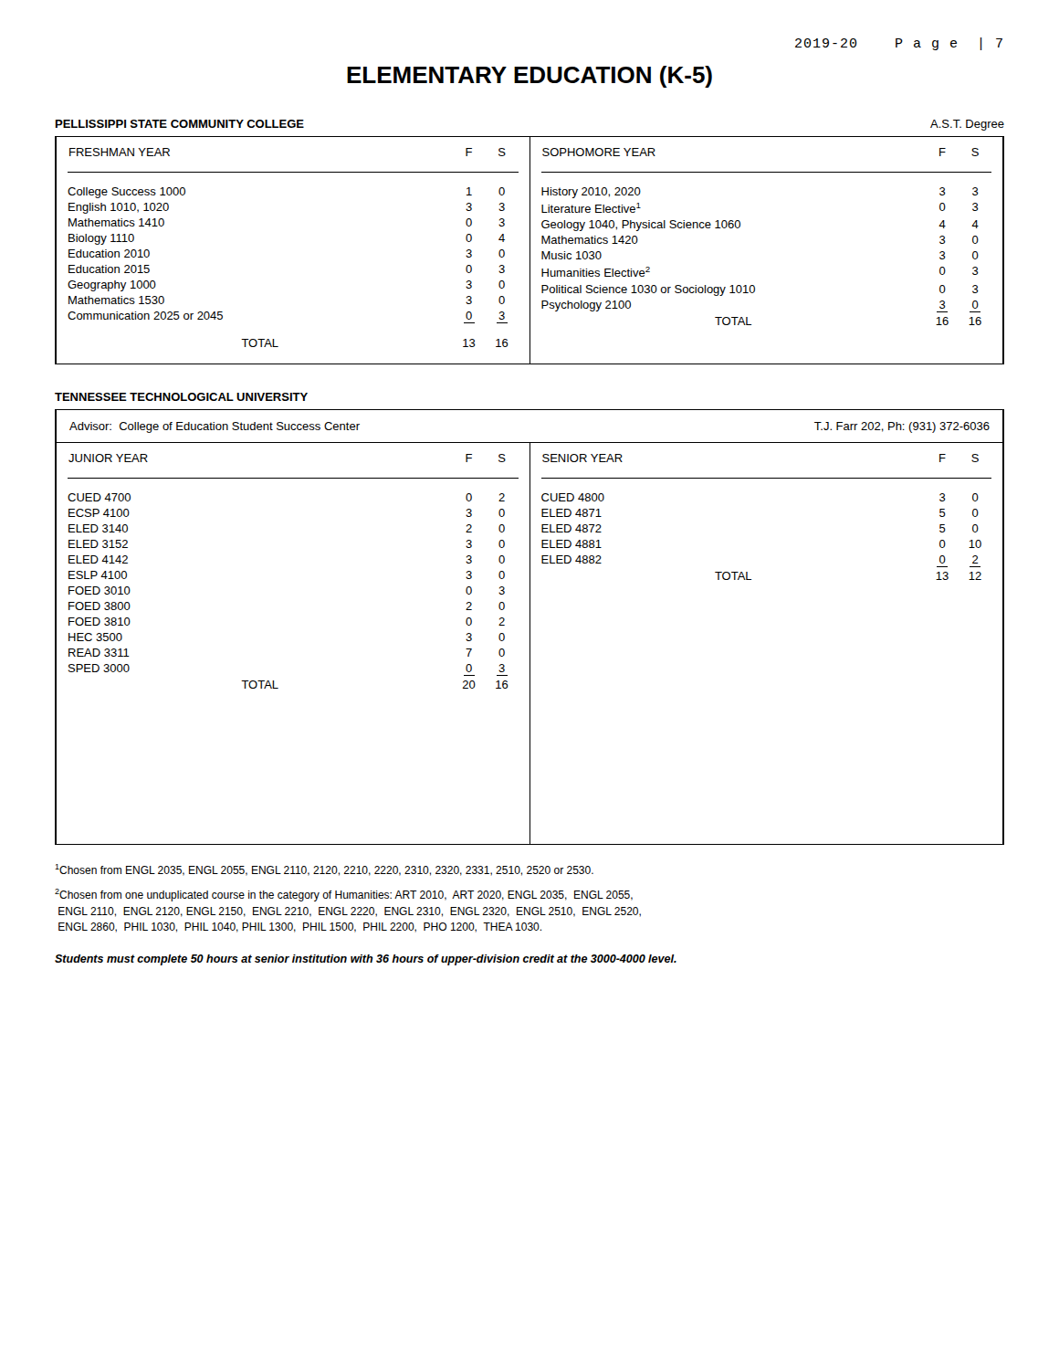2019-20 P a g e | 7
ELEMENTARY EDUCATION (K-5)
PELLISSIPPI STATE COMMUNITY COLLEGE A.S.T. Degree
| FRESHMAN YEAR | F | S |
| --- | --- | --- |
| College Success 1000 | 1 | 0 |
| English 1010, 1020 | 3 | 3 |
| Mathematics 1410 | 0 | 3 |
| Biology 1110 | 0 | 4 |
| Education 2010 | 3 | 0 |
| Education 2015 | 0 | 3 |
| Geography 1000 | 3 | 0 |
| Mathematics 1530 | 3 | 0 |
| Communication 2025 or 2045 | 0 | 3 |
| TOTAL | 13 | 16 |
| SOPHOMORE YEAR | F | S |
| --- | --- | --- |
| History 2010, 2020 | 3 | 3 |
| Literature Elective 1 | 0 | 3 |
| Geology 1040, Physical Science 1060 | 4 | 4 |
| Mathematics 1420 | 3 | 0 |
| Music 1030 | 3 | 0 |
| Humanities Elective 2 | 0 | 3 |
| Political Science 1030 or Sociology 1010 | 0 | 3 |
| Psychology 2100 | 3 | 0 |
| TOTAL | 16 | 16 |
TENNESSEE TECHNOLOGICAL UNIVERSITY
Advisor: College of Education Student Success Center T.J. Farr 202, Ph: (931) 372-6036
| JUNIOR YEAR | F | S |
| --- | --- | --- |
| CUED 4700 | 0 | 2 |
| ECSP 4100 | 3 | 0 |
| ELED 3140 | 2 | 0 |
| ELED 3152 | 3 | 0 |
| ELED 4142 | 3 | 0 |
| ESLP 4100 | 3 | 0 |
| FOED 3010 | 0 | 3 |
| FOED 3800 | 2 | 0 |
| FOED 3810 | 0 | 2 |
| HEC 3500 | 3 | 0 |
| READ 3311 | 7 | 0 |
| SPED 3000 | 0 | 3 |
| TOTAL | 20 | 16 |
| SENIOR YEAR | F | S |
| --- | --- | --- |
| CUED 4800 | 3 | 0 |
| ELED 4871 | 5 | 0 |
| ELED 4872 | 5 | 0 |
| ELED 4881 | 0 | 10 |
| ELED 4882 | 0 | 2 |
| TOTAL | 13 | 12 |
1Chosen from ENGL 2035, ENGL 2055, ENGL 2110, 2120, 2210, 2220, 2310, 2320, 2331, 2510, 2520 or 2530.
2Chosen from one unduplicated course in the category of Humanities: ART 2010, ART 2020, ENGL 2035, ENGL 2055,
ENGL 2110, ENGL 2120, ENGL 2150, ENGL 2210, ENGL 2220, ENGL 2310, ENGL 2320, ENGL 2510, ENGL 2520,
ENGL 2860, PHIL 1030, PHIL 1040, PHIL 1300, PHIL 1500, PHIL 2200, PHO 1200, THEA 1030.
Students must complete 50 hours at senior institution with 36 hours of upper-division credit at the 3000-4000 level.